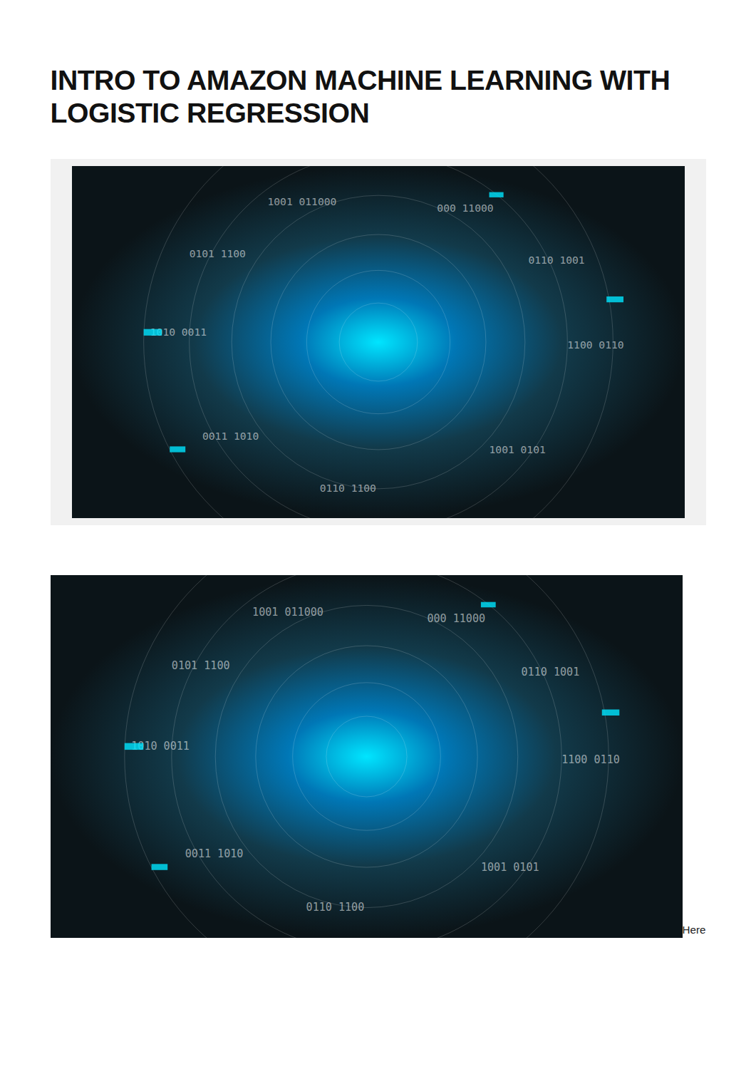Intro to Amazon Machine Learning with Logistic Regression
Here